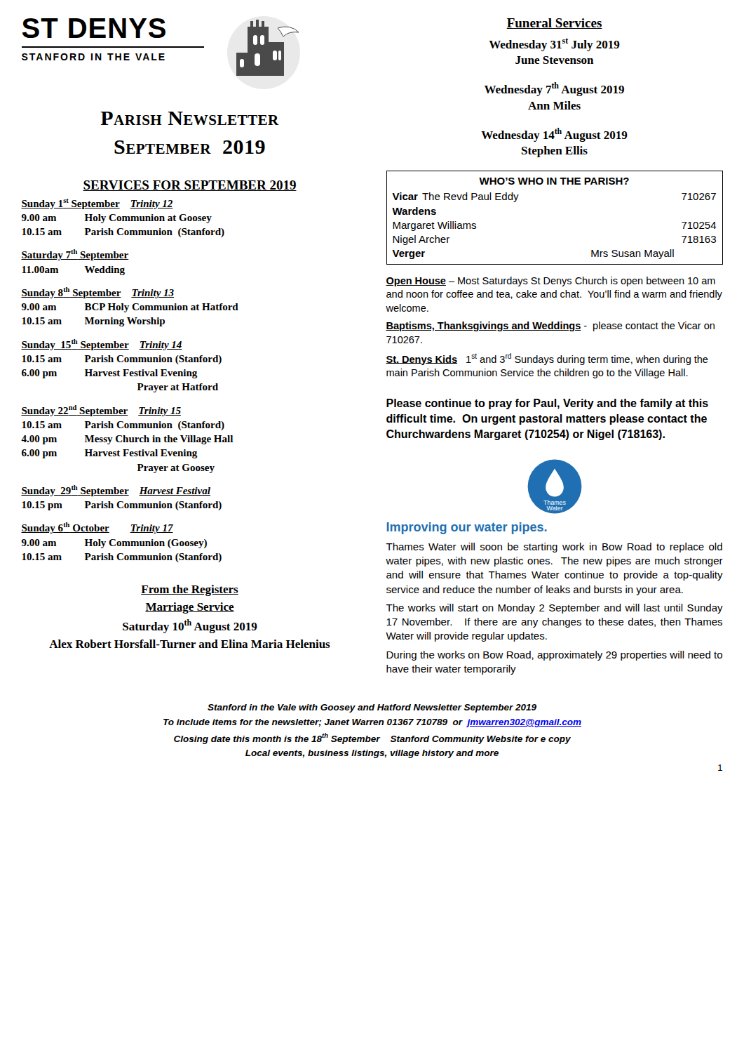ST DENYS
STANFORD IN THE VALE
Parish NewsletterSeptember 2019
SERVICES FOR SEPTEMBER 2019
Sunday 1st September Trinity 12
9.00 am Holy Communion at Goosey
10.15 am Parish Communion (Stanford)
Saturday 7th September
11.00am Wedding
Sunday 8th September Trinity 13
9.00 am BCP Holy Communion at Hatford
10.15 am Morning Worship
Sunday 15th September Trinity 14
10.15 am Parish Communion (Stanford)
6.00 pm Harvest Festival Evening
Prayer at Hatford
Sunday 22nd September Trinity 15
10.15 am Parish Communion (Stanford)
4.00 pm Messy Church in the Village Hall
6.00 pm Harvest Festival Evening
Prayer at Goosey
Sunday 29th September Harvest Festival
10.15 pm Parish Communion (Stanford)
Sunday 6th October Trinity 17
9.00 am Holy Communion (Goosey)
10.15 am Parish Communion (Stanford)
From the Registers
Marriage Service
Saturday 10th August 2019
Alex Robert Horsfall-Turner and Elina Maria Helenius
Funeral Services
Wednesday 31st July 2019
June Stevenson
Wednesday 7th August 2019
Ann Miles
Wednesday 14th August 2019
Stephen Ellis
WHO’S WHO IN THE PARISH?
Vicar The Revd Paul Eddy 710267
Wardens
Margaret Williams 710254
Nigel Archer 718163
Verger Mrs Susan Mayall
Open House – Most Saturdays St Denys Church is open between 10 am and noon for coffee and tea, cake and chat. You’ll find a warm and friendly welcome.
Baptisms, Thanksgivings and Weddings - please contact the Vicar on 710267.
St. Denys Kids 1st and 3rd Sundays during term time, when during the main Parish Communion Service the children go to the Village Hall.
Please continue to pray for Paul, Verity and the family at this difficult time. On urgent pastoral matters please contact the Churchwardens Margaret (710254) or Nigel (718163).
Thames Water
Improving our water pipes.
Thames Water will soon be starting work in Bow Road to replace old water pipes, with new plastic ones. The new pipes are much stronger and will ensure that Thames Water continue to provide a top-quality service and reduce the number of leaks and bursts in your area.
The works will start on Monday 2 September and will last until Sunday 17 November. If there are any changes to these dates, then Thames Water will provide regular updates.
During the works on Bow Road, approximately 29 properties will need to have their water temporarily
Stanford in the Vale with Goosey and Hatford Newsletter September 2019
To include items for the newsletter; Janet Warren 01367 710789 or jmwarren302@gmail.com
Closing date this month is the 18th September Stanford Community Website for e copy
Local events, business listings, village history and more
1